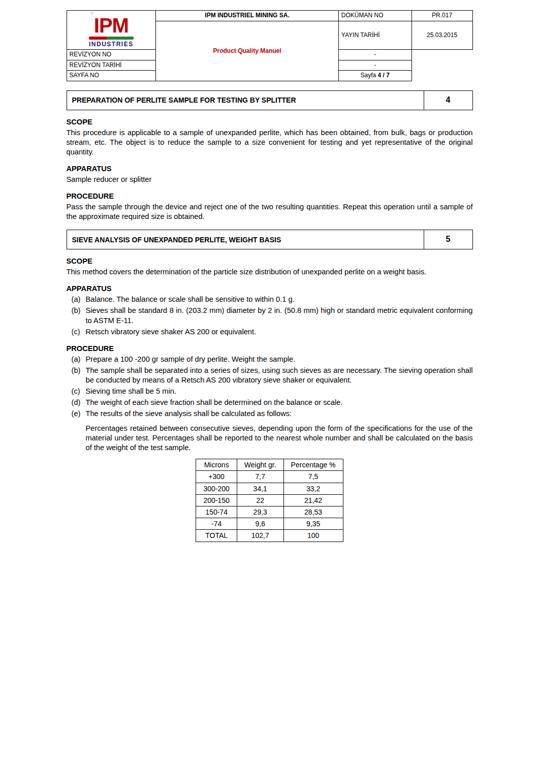| □ IPM INDUSTRIES | IPM INDUSTRIEL MINING SA. | DOKÜMAN NO | PR.017 |
| Product Quality Manuel | YAYIN TARİHİ | 25.03.2015 |
| REVİZYON NO | - |
| REVİZYON TARİHİ | - |
| SAYFA NO | Sayfa 4 / 7 |
| PREPARATION OF PERLITE SAMPLE FOR TESTING BY SPLITTER | 4 |
SCOPE
This procedure is applicable to a sample of unexpanded perlite, which has been obtained, from bulk, bags or production stream, etc. The object is to reduce the sample to a size convenient for testing and yet representative of the original quantity.
APPARATUS
Sample reducer or splitter
PROCEDURE
Pass the sample through the device and reject one of the two resulting quantities. Repeat this operation until a sample of the approximate required size is obtained.
| SIEVE ANALYSIS OF UNEXPANDED PERLITE, WEIGHT BASIS | 5 |
SCOPE
This method covers the determination of the particle size distribution of unexpanded perlite on a weight basis.
APPARATUS
(a) Balance. The balance or scale shall be sensitive to within 0.1 g.
(b) Sieves shall be standard 8 in. (203.2 mm) diameter by 2 in. (50.8 mm) high or standard metric equivalent conforming to ASTM E-11.
(c) Retsch vibratory sieve shaker AS 200 or equivalent.
PROCEDURE
(a) Prepare a 100 -200 gr sample of dry perlite. Weight the sample.
(b) The sample shall be separated into a series of sizes, using such sieves as are necessary. The sieving operation shall be conducted by means of a Retsch AS 200 vibratory sieve shaker or equivalent.
(c) Sieving time shall be 5 min.
(d) The weight of each sieve fraction shall be determined on the balance or scale.
(e) The results of the sieve analysis shall be calculated as follows:
Percentages retained between consecutive sieves, depending upon the form of the specifications for the use of the material under test. Percentages shall be reported to the nearest whole number and shall be calculated on the basis of the weight of the test sample.
| Microns | Weight gr. | Percentage % |
| --- | --- | --- |
| +300 | 7,7 | 7,5 |
| 300-200 | 34,1 | 33,2 |
| 200-150 | 22 | 21,42 |
| 150-74 | 29,3 | 28,53 |
| -74 | 9,6 | 9,35 |
| TOTAL | 102,7 | 100 |